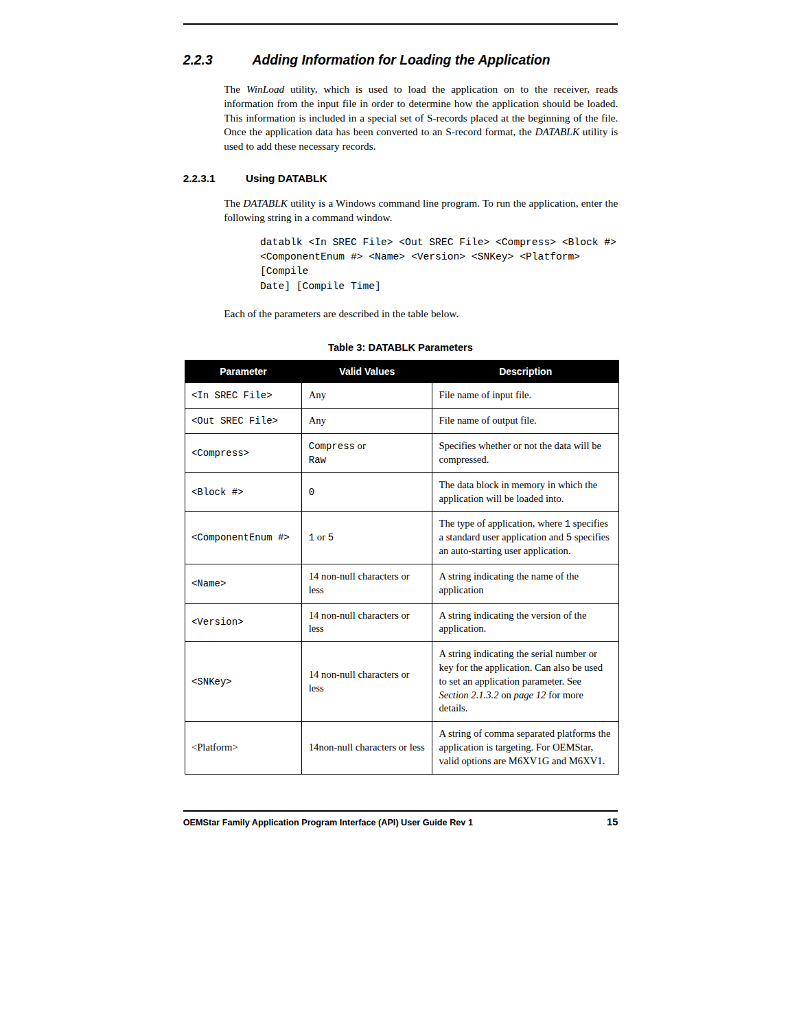2.2.3 Adding Information for Loading the Application
The WinLoad utility, which is used to load the application on to the receiver, reads information from the input file in order to determine how the application should be loaded. This information is included in a special set of S-records placed at the beginning of the file. Once the application data has been converted to an S-record format, the DATABLK utility is used to add these necessary records.
2.2.3.1 Using DATABLK
The DATABLK utility is a Windows command line program. To run the application, enter the following string in a command window.
datablk <In SREC File> <Out SREC File> <Compress> <Block #> <ComponentEnum #> <Name> <Version> <SNKey> <Platform> [Compile Date] [Compile Time]
Each of the parameters are described in the table below.
Table 3: DATABLK Parameters
| Parameter | Valid Values | Description |
| --- | --- | --- |
| <In SREC File> | Any | File name of input file. |
| <Out SREC File> | Any | File name of output file. |
| <Compress> | Compress or Raw | Specifies whether or not the data will be compressed. |
| <Block #> | 0 | The data block in memory in which the application will be loaded into. |
| <ComponentEnum #> | 1 or 5 | The type of application, where 1 specifies a standard user application and 5 specifies an auto-starting user application. |
| <Name> | 14 non-null characters or less | A string indicating the name of the application |
| <Version> | 14 non-null characters or less | A string indicating the version of the application. |
| <SNKey> | 14 non-null characters or less | A string indicating the serial number or key for the application. Can also be used to set an application parameter. See Section 2.1.3.2 on page 12 for more details. |
| <Platform> | 14non-null characters or less | A string of comma separated platforms the application is targeting. For OEMStar, valid options are M6XV1G and M6XV1. |
OEMStar Family Application Program Interface (API) User Guide Rev 1 15